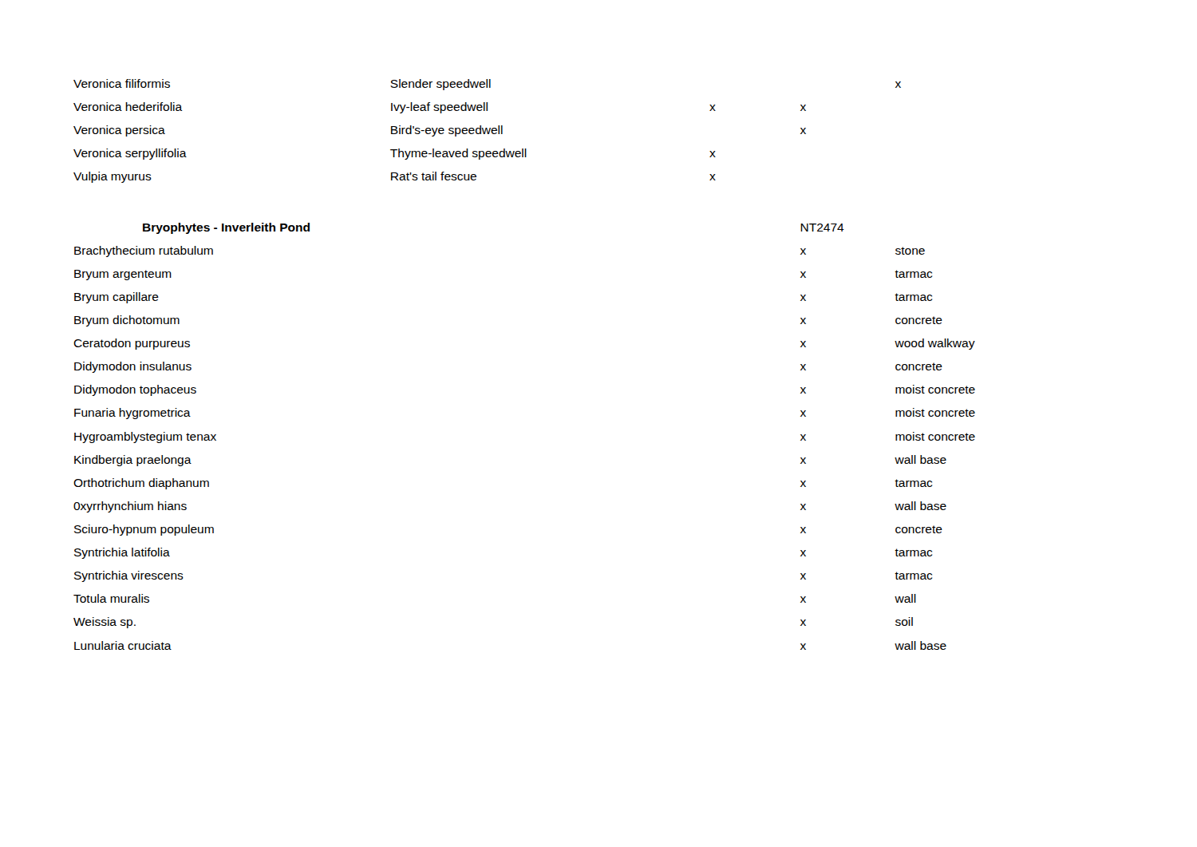| Veronica filiformis | Slender speedwell | | | x | |
| Veronica hederifolia | Ivy-leaf speedwell | x | x | | |
| Veronica persica | Bird's-eye speedwell | | x | | |
| Veronica serpyllifolia | Thyme-leaved speedwell | x | | | |
| Vulpia myurus | Rat's tail fescue | x | | | |
| Bryophytes - Inverleith Pond | | | NT2474 | | |
| Brachythecium rutabulum | | | x | stone | |
| Bryum argenteum | | | x | tarmac | |
| Bryum capillare | | | x | tarmac | |
| Bryum dichotomum | | | x | concrete | |
| Ceratodon purpureus | | | x | wood walkway | |
| Didymodon insulanus | | | x | concrete | |
| Didymodon tophaceus | | | x | moist concrete | |
| Funaria hygrometrica | | | x | moist concrete | |
| Hygroamblystegium tenax | | | x | moist concrete | |
| Kindbergia praelonga | | | x | wall base | |
| Orthotrichum diaphanum | | | x | tarmac | |
| 0xyrrhynchium hians | | | x | wall base | |
| Sciuro-hypnum populeum | | | x | concrete | |
| Syntrichia latifolia | | | x | tarmac | |
| Syntrichia virescens | | | x | tarmac | |
| Totula muralis | | | x | wall | |
| Weissia sp. | | | x | soil | |
| Lunularia cruciata | | | x | wall base | |